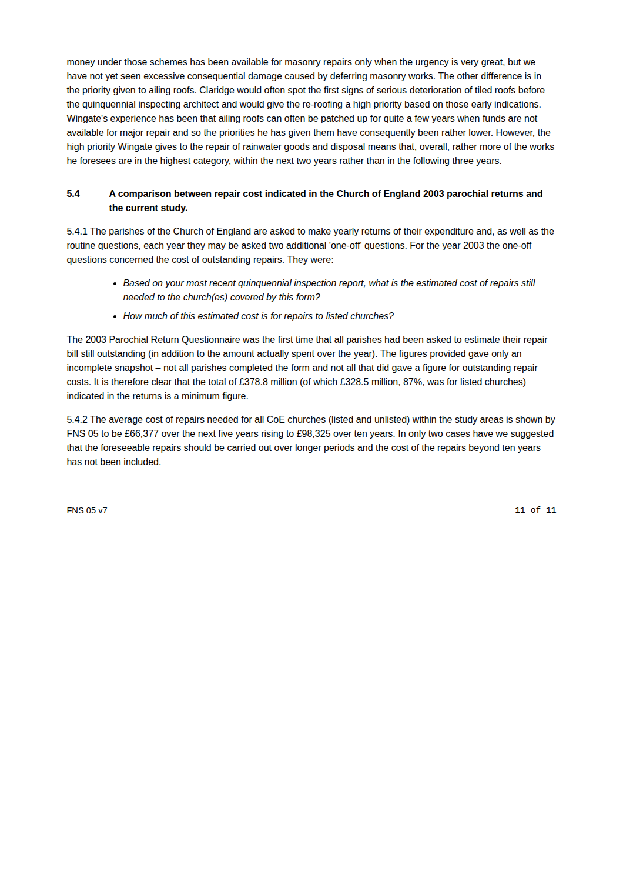money under those schemes has been available for masonry repairs only when the urgency is very great, but we have not yet seen excessive consequential damage caused by deferring masonry works. The other difference is in the priority given to ailing roofs. Claridge would often spot the first signs of serious deterioration of tiled roofs before the quinquennial inspecting architect and would give the re-roofing a high priority based on those early indications. Wingate's experience has been that ailing roofs can often be patched up for quite a few years when funds are not available for major repair and so the priorities he has given them have consequently been rather lower. However, the high priority Wingate gives to the repair of rainwater goods and disposal means that, overall, rather more of the works he foresees are in the highest category, within the next two years rather than in the following three years.
5.4 A comparison between repair cost indicated in the Church of England 2003 parochial returns and the current study.
5.4.1 The parishes of the Church of England are asked to make yearly returns of their expenditure and, as well as the routine questions, each year they may be asked two additional 'one-off' questions. For the year 2003 the one-off questions concerned the cost of outstanding repairs. They were:
Based on your most recent quinquennial inspection report, what is the estimated cost of repairs still needed to the church(es) covered by this form?
How much of this estimated cost is for repairs to listed churches?
The 2003 Parochial Return Questionnaire was the first time that all parishes had been asked to estimate their repair bill still outstanding (in addition to the amount actually spent over the year). The figures provided gave only an incomplete snapshot – not all parishes completed the form and not all that did gave a figure for outstanding repair costs. It is therefore clear that the total of £378.8 million (of which £328.5 million, 87%, was for listed churches) indicated in the returns is a minimum figure.
5.4.2 The average cost of repairs needed for all CoE churches (listed and unlisted) within the study areas is shown by FNS 05 to be £66,377 over the next five years rising to £98,325 over ten years. In only two cases have we suggested that the foreseeable repairs should be carried out over longer periods and the cost of the repairs beyond ten years has not been included.
FNS 05 v7 11 of 11